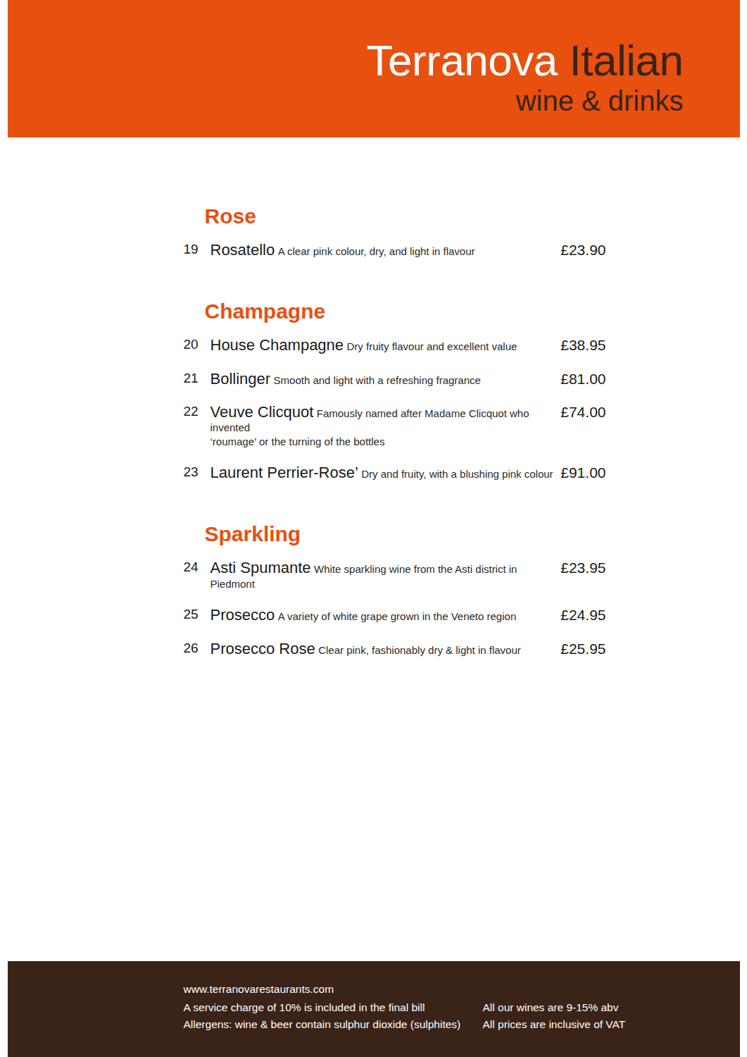Terranova Italian
wine & drinks
Rose
19 Rosatello A clear pink colour, dry, and light in flavour £23.90
Champagne
20 House Champagne Dry fruity flavour and excellent value £38.95
21 Bollinger Smooth and light with a refreshing fragrance £81.00
22 Veuve Clicquot Famously named after Madame Clicquot who invented
‘roumage’ or the turning of the bottles £74.00
23 Laurent Perrier-Rose’ Dry and fruity, with a blushing pink colour £91.00
Sparkling
24 Asti Spumante White sparkling wine from the Asti district in Piedmont £23.95
25 Prosecco A variety of white grape grown in the Veneto region £24.95
26 Prosecco Rose Clear pink, fashionably dry & light in flavour £25.95
www.terranovarestaurants.com
A service charge of 10% is included in the final bill
All our wines are 9-15% abv
Allergens: wine & beer contain sulphur dioxide (sulphites)
All prices are inclusive of VAT